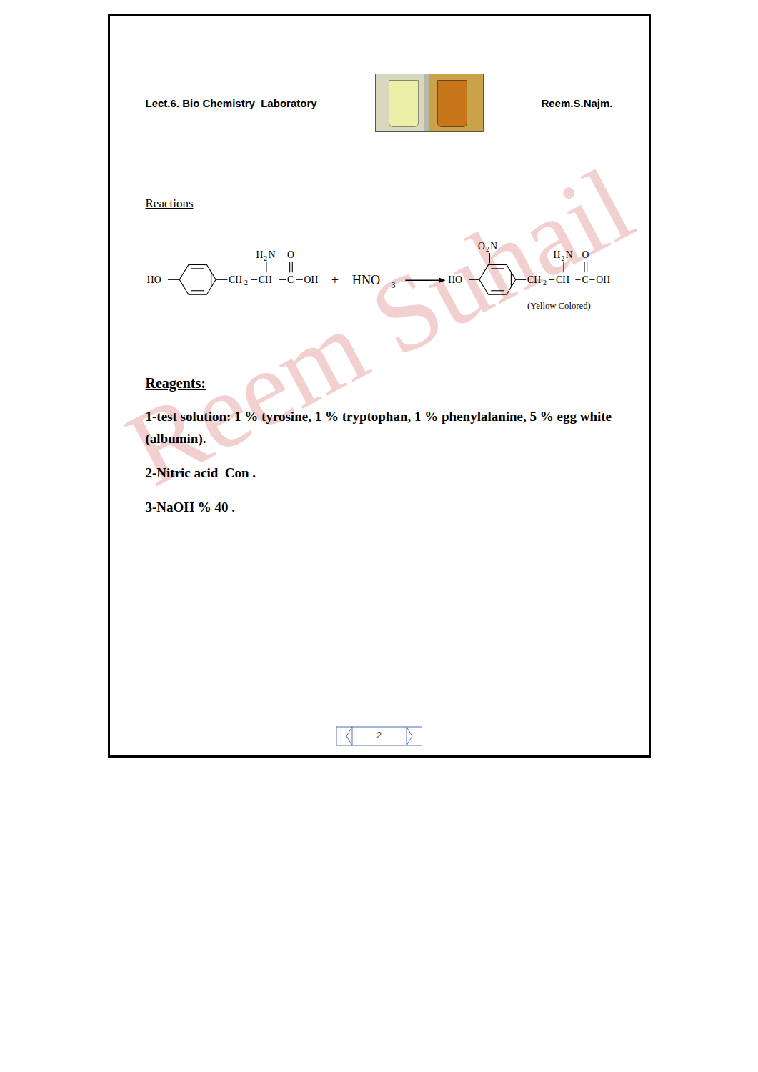Reem Suhail
Lect.6. Bio Chemistry Laboratory Reem.S.Najm.
Reactions
HO CH 2 CH C OH H 2 N O + HNO 3 HO O 2 N CH 2 CH C OH H 2 N O (Yellow Colored)
Reagents:
1-test solution: 1 % tyrosine, 1 % tryptophan, 1 % phenylalanine, 5 % egg white (albumin).
2-Nitric acid Con .
3-NaOH % 40 .
2